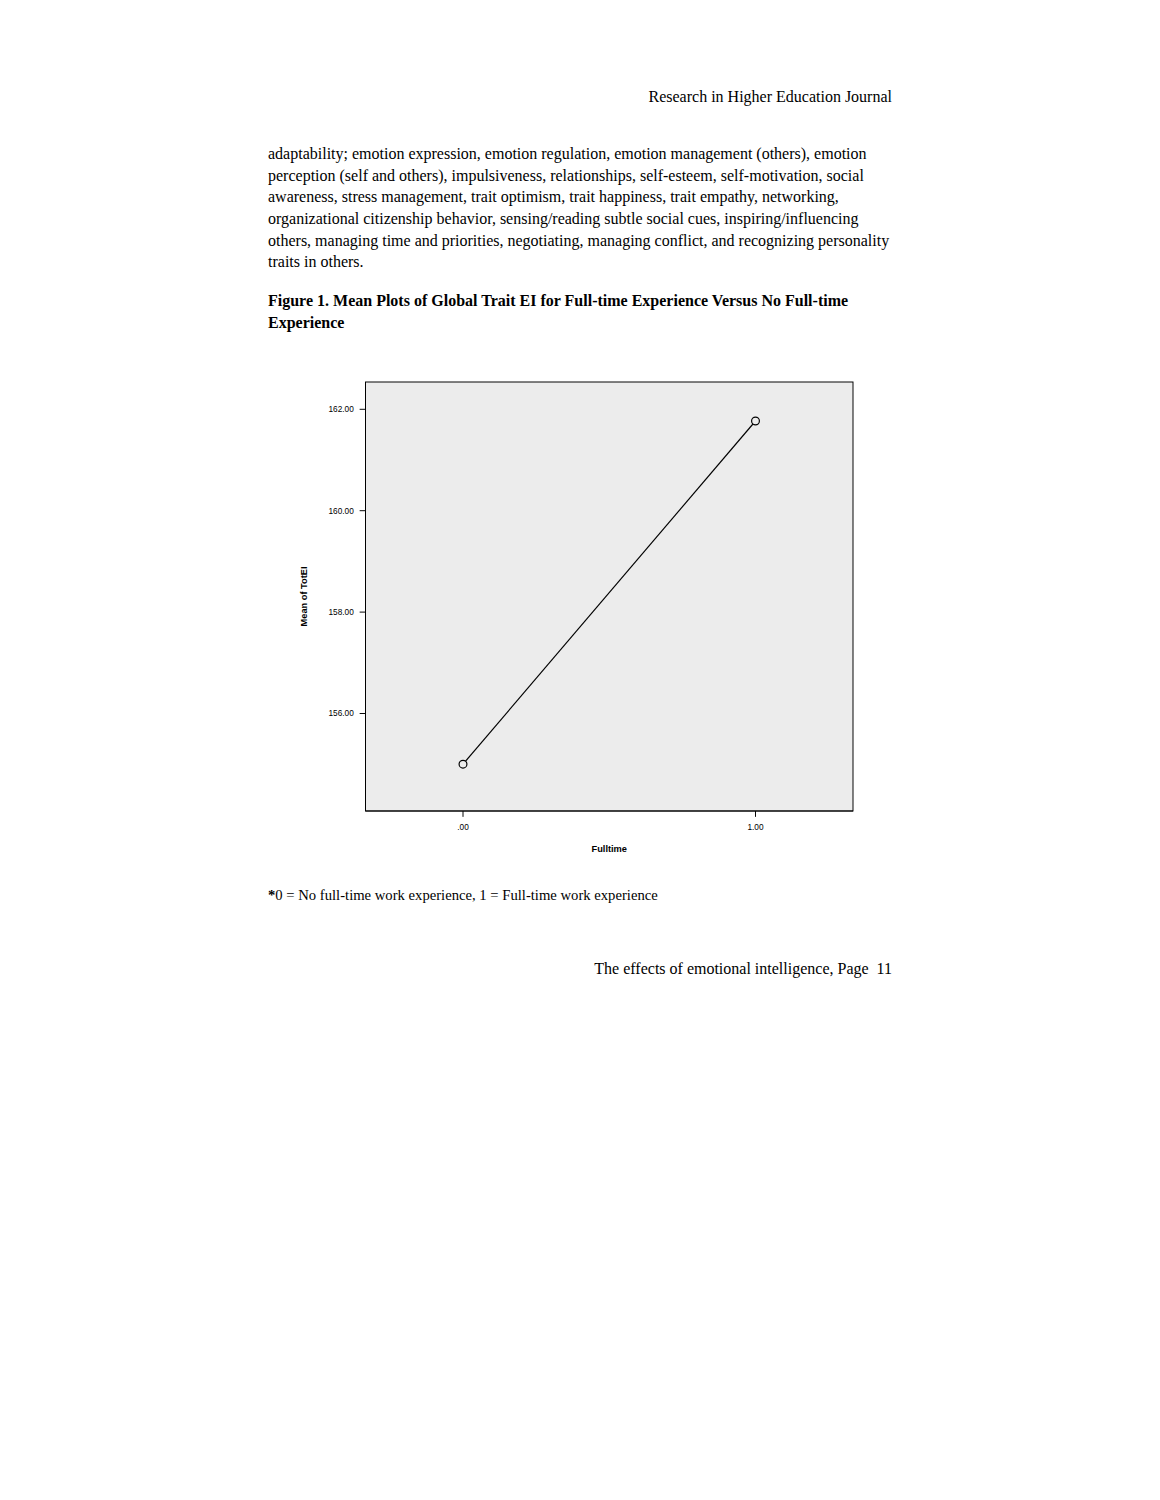Research in Higher Education Journal
adaptability; emotion expression, emotion regulation, emotion management (others), emotion perception (self and others), impulsiveness, relationships, self-esteem, self-motivation, social awareness, stress management, trait optimism, trait happiness, trait empathy, networking, organizational citizenship behavior, sensing/reading subtle social cues, inspiring/influencing others, managing time and priorities, negotiating, managing conflict, and recognizing personality traits in others.
Figure 1. Mean Plots of Global Trait EI for Full-time Experience Versus No Full-time
Experience
162.00 160.00 158.00 156.00 .00 1.00 Mean of TotEI Fulltime
*0 = No full-time work experience, 1 = Full-time work experience
The effects of emotional intelligence, Page 11